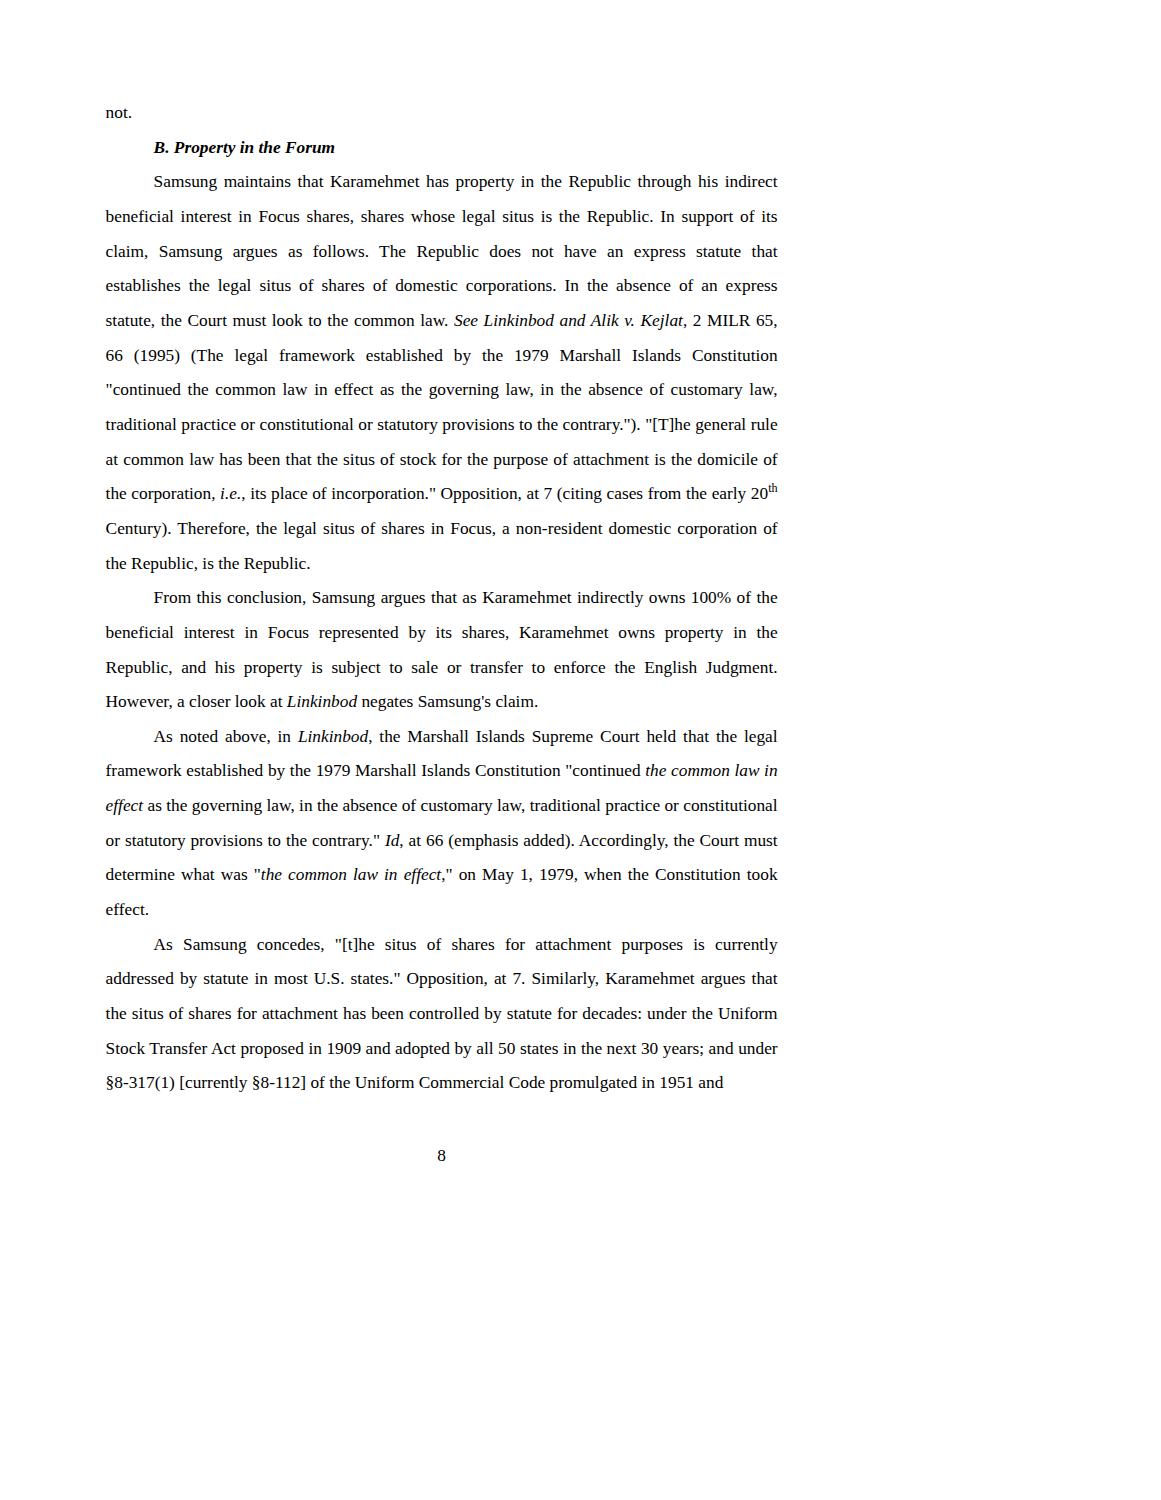not.
B. Property in the Forum
Samsung maintains that Karamehmet has property in the Republic through his indirect beneficial interest in Focus shares, shares whose legal situs is the Republic. In support of its claim, Samsung argues as follows. The Republic does not have an express statute that establishes the legal situs of shares of domestic corporations. In the absence of an express statute, the Court must look to the common law. See Linkinbod and Alik v. Kejlat, 2 MILR 65, 66 (1995) (The legal framework established by the 1979 Marshall Islands Constitution "continued the common law in effect as the governing law, in the absence of customary law, traditional practice or constitutional or statutory provisions to the contrary."). "[T]he general rule at common law has been that the situs of stock for the purpose of attachment is the domicile of the corporation, i.e., its place of incorporation." Opposition, at 7 (citing cases from the early 20th Century). Therefore, the legal situs of shares in Focus, a non-resident domestic corporation of the Republic, is the Republic.
From this conclusion, Samsung argues that as Karamehmet indirectly owns 100% of the beneficial interest in Focus represented by its shares, Karamehmet owns property in the Republic, and his property is subject to sale or transfer to enforce the English Judgment. However, a closer look at Linkinbod negates Samsung's claim.
As noted above, in Linkinbod, the Marshall Islands Supreme Court held that the legal framework established by the 1979 Marshall Islands Constitution "continued the common law in effect as the governing law, in the absence of customary law, traditional practice or constitutional or statutory provisions to the contrary." Id, at 66 (emphasis added). Accordingly, the Court must determine what was "the common law in effect," on May 1, 1979, when the Constitution took effect.
As Samsung concedes, "[t]he situs of shares for attachment purposes is currently addressed by statute in most U.S. states." Opposition, at 7. Similarly, Karamehmet argues that the situs of shares for attachment has been controlled by statute for decades: under the Uniform Stock Transfer Act proposed in 1909 and adopted by all 50 states in the next 30 years; and under §8-317(1) [currently §8-112] of the Uniform Commercial Code promulgated in 1951 and
8